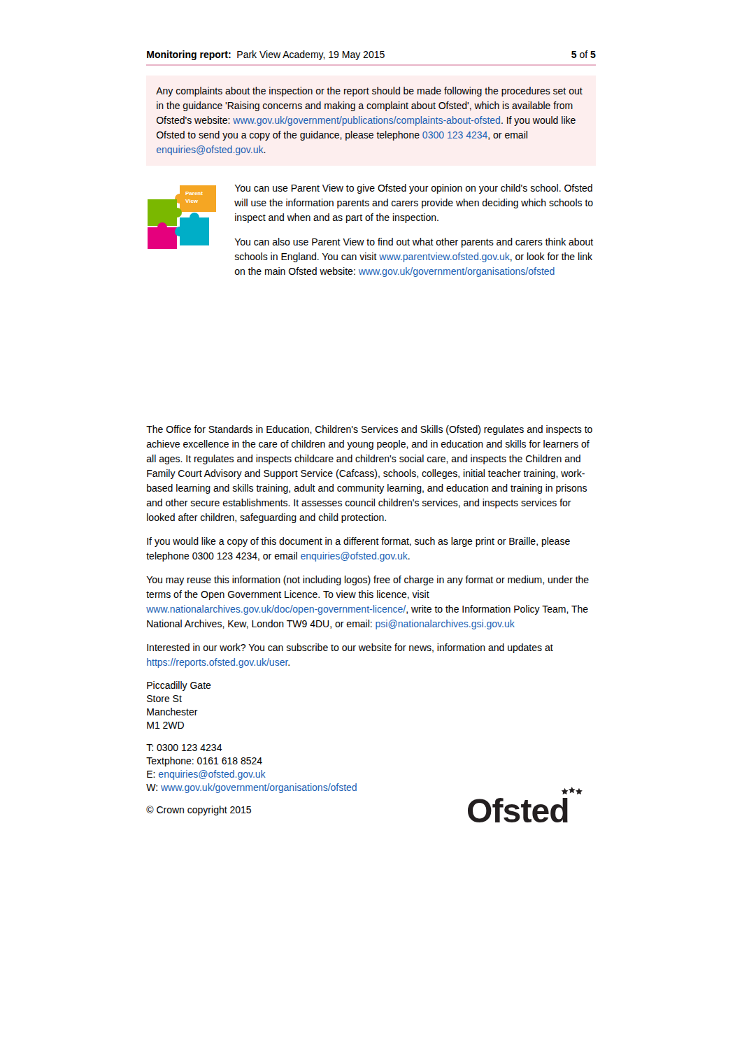Monitoring report: Park View Academy, 19 May 2015
5 of 5
Any complaints about the inspection or the report should be made following the procedures set out in the guidance 'Raising concerns and making a complaint about Ofsted', which is available from Ofsted's website: www.gov.uk/government/publications/complaints-about-ofsted. If you would like Ofsted to send you a copy of the guidance, please telephone 0300 123 4234, or email enquiries@ofsted.gov.uk.
Parent View
You can use Parent View to give Ofsted your opinion on your child's school. Ofsted will use the information parents and carers provide when deciding which schools to inspect and when and as part of the inspection.
You can also use Parent View to find out what other parents and carers think about schools in England. You can visit www.parentview.ofsted.gov.uk, or look for the link on the main Ofsted website: www.gov.uk/government/organisations/ofsted
The Office for Standards in Education, Children's Services and Skills (Ofsted) regulates and inspects to achieve excellence in the care of children and young people, and in education and skills for learners of all ages. It regulates and inspects childcare and children's social care, and inspects the Children and Family Court Advisory and Support Service (Cafcass), schools, colleges, initial teacher training, work-based learning and skills training, adult and community learning, and education and training in prisons and other secure establishments. It assesses council children's services, and inspects services for looked after children, safeguarding and child protection.
If you would like a copy of this document in a different format, such as large print or Braille, please telephone 0300 123 4234, or email enquiries@ofsted.gov.uk.
You may reuse this information (not including logos) free of charge in any format or medium, under the terms of the Open Government Licence. To view this licence, visit www.nationalarchives.gov.uk/doc/open-government-licence/, write to the Information Policy Team, The National Archives, Kew, London TW9 4DU, or email: psi@nationalarchives.gsi.gov.uk
Interested in our work? You can subscribe to our website for news, information and updates at https://reports.ofsted.gov.uk/user.
Piccadilly Gate
Store St
Manchester
M1 2WD
T: 0300 123 4234
Textphone: 0161 618 8524
E: enquiries@ofsted.gov.uk
W: www.gov.uk/government/organisations/ofsted
© Crown copyright 2015
Ofsted